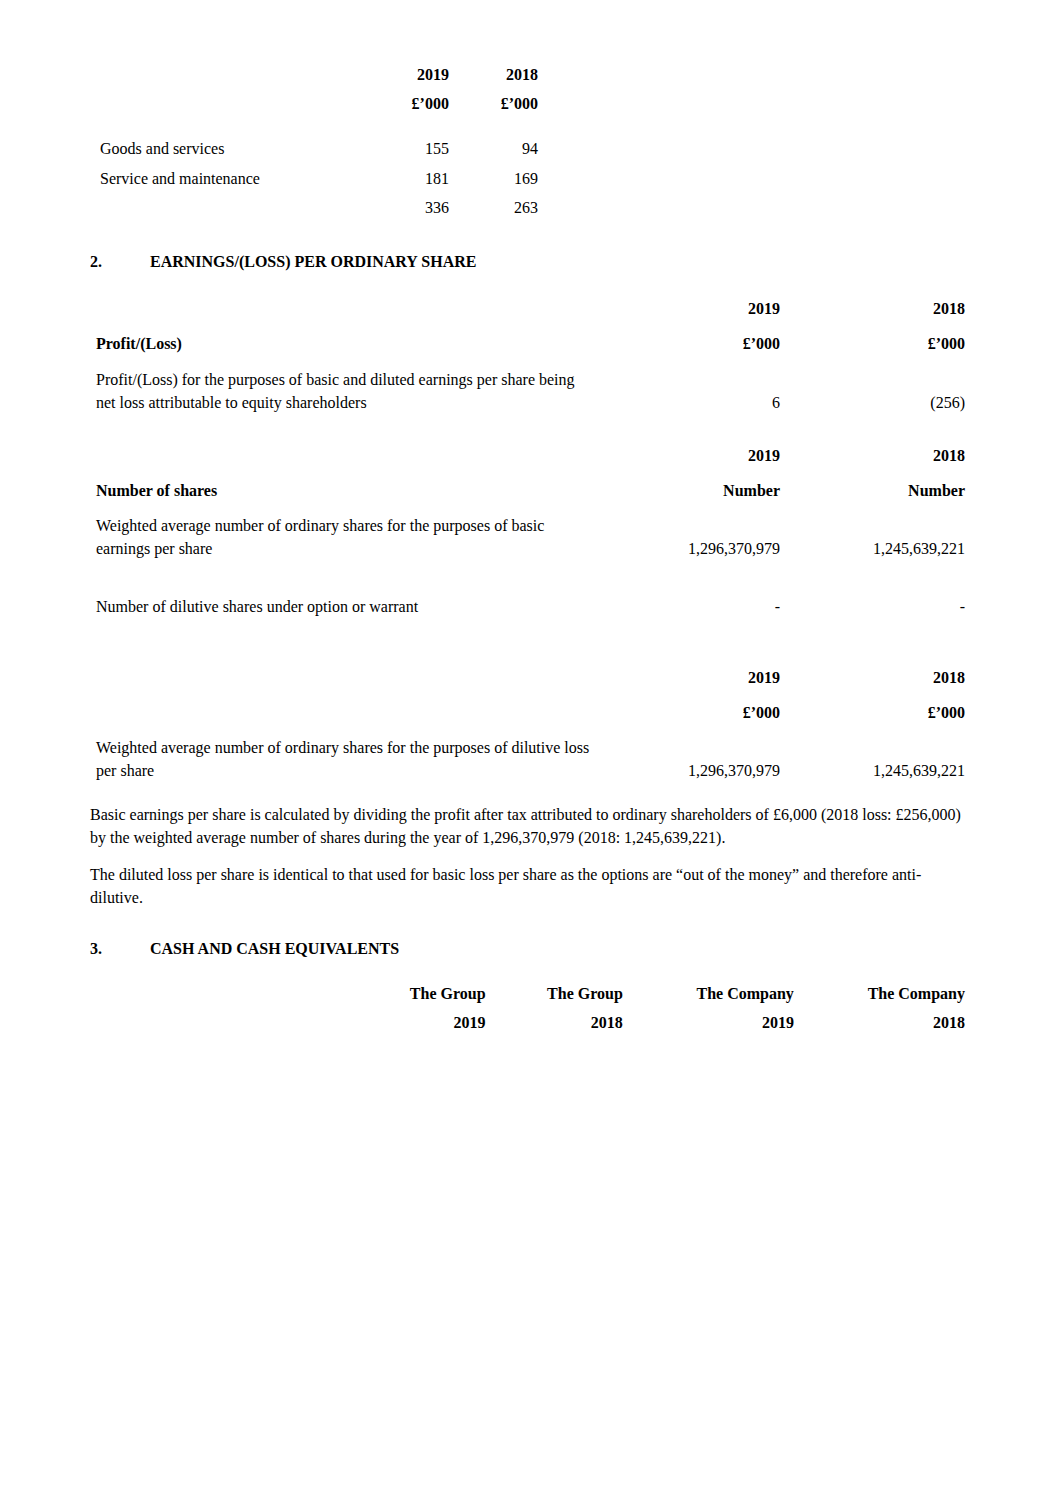| | 2019 | 2018 |
| | £’000 | £’000 |
| Goods and services | 155 | 94 |
| Service and maintenance | 181 | 169 |
| | 336 | 263 |
2. EARNINGS/(LOSS) PER ORDINARY SHARE
| | 2019 | 2018 |
| Profit/(Loss) | £’000 | £’000 |
| Profit/(Loss) for the purposes of basic and diluted earnings per share being net loss attributable to equity shareholders | 6 | (256) |
| | 2019 | 2018 |
| Number of shares | Number | Number |
| Weighted average number of ordinary shares for the purposes of basic earnings per share | 1,296,370,979 | 1,245,639,221 |
| Number of dilutive shares under option or warrant | - | - |
| | 2019 | 2018 |
| | £’000 | £’000 |
| Weighted average number of ordinary shares for the purposes of dilutive loss per share | 1,296,370,979 | 1,245,639,221 |
Basic earnings per share is calculated by dividing the profit after tax attributed to ordinary shareholders of £6,000 (2018 loss: £256,000) by the weighted average number of shares during the year of 1,296,370,979 (2018: 1,245,639,221).
The diluted loss per share is identical to that used for basic loss per share as the options are “out of the money” and therefore anti-dilutive.
3. CASH AND CASH EQUIVALENTS
| | The Group | The Group | The Company | The Company |
| | 2019 | 2018 | 2019 | 2018 |